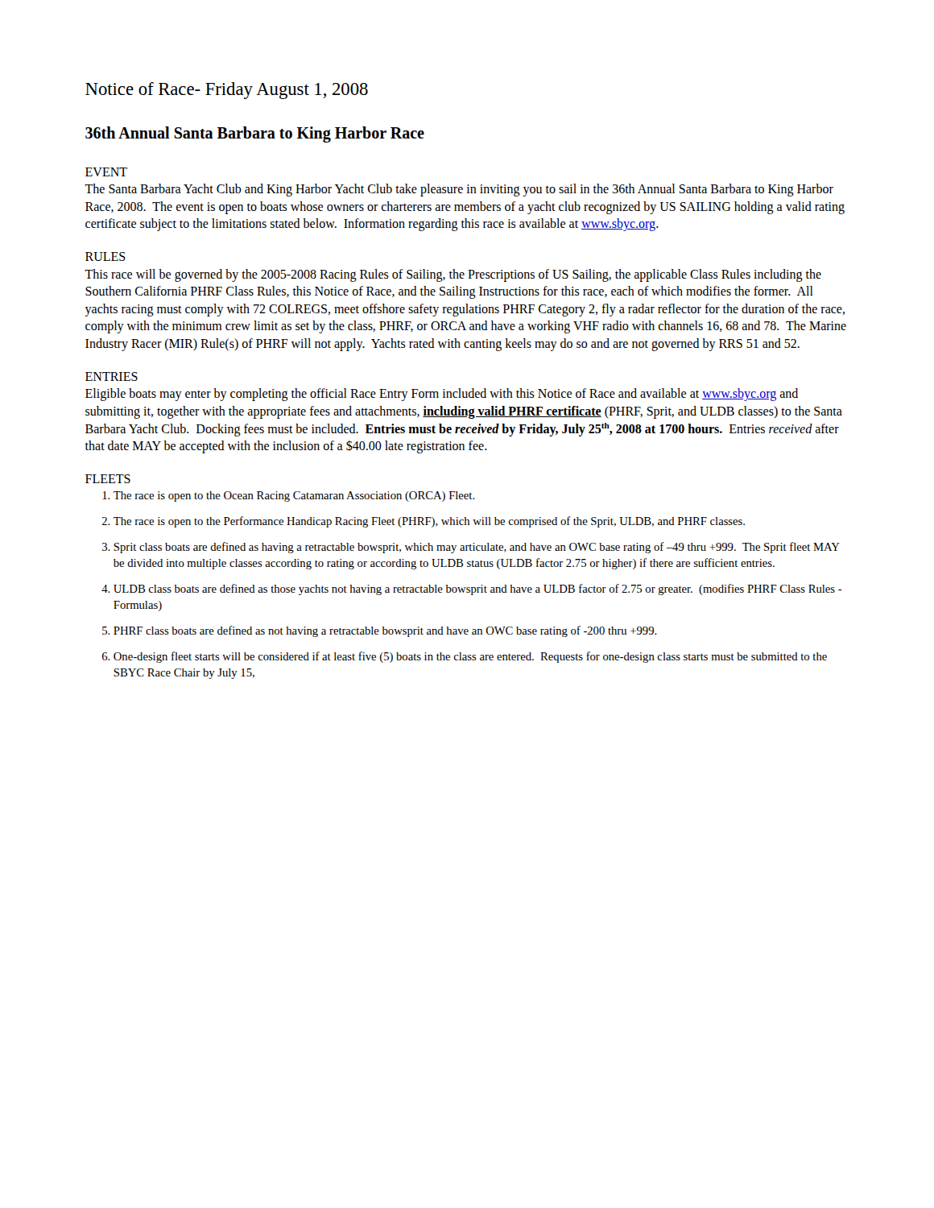Notice of Race- Friday August 1, 2008
36th Annual Santa Barbara to King Harbor Race
EVENT
The Santa Barbara Yacht Club and King Harbor Yacht Club take pleasure in inviting you to sail in the 36th Annual Santa Barbara to King Harbor Race, 2008. The event is open to boats whose owners or charterers are members of a yacht club recognized by US SAILING holding a valid rating certificate subject to the limitations stated below. Information regarding this race is available at www.sbyc.org.
RULES
This race will be governed by the 2005-2008 Racing Rules of Sailing, the Prescriptions of US Sailing, the applicable Class Rules including the Southern California PHRF Class Rules, this Notice of Race, and the Sailing Instructions for this race, each of which modifies the former. All yachts racing must comply with 72 COLREGS, meet offshore safety regulations PHRF Category 2, fly a radar reflector for the duration of the race, comply with the minimum crew limit as set by the class, PHRF, or ORCA and have a working VHF radio with channels 16, 68 and 78. The Marine Industry Racer (MIR) Rule(s) of PHRF will not apply. Yachts rated with canting keels may do so and are not governed by RRS 51 and 52.
ENTRIES
Eligible boats may enter by completing the official Race Entry Form included with this Notice of Race and available at www.sbyc.org and submitting it, together with the appropriate fees and attachments, including valid PHRF certificate (PHRF, Sprit, and ULDB classes) to the Santa Barbara Yacht Club. Docking fees must be included. Entries must be received by Friday, July 25th, 2008 at 1700 hours. Entries received after that date MAY be accepted with the inclusion of a $40.00 late registration fee.
FLEETS
The race is open to the Ocean Racing Catamaran Association (ORCA) Fleet.
The race is open to the Performance Handicap Racing Fleet (PHRF), which will be comprised of the Sprit, ULDB, and PHRF classes.
Sprit class boats are defined as having a retractable bowsprit, which may articulate, and have an OWC base rating of –49 thru +999. The Sprit fleet MAY be divided into multiple classes according to rating or according to ULDB status (ULDB factor 2.75 or higher) if there are sufficient entries.
ULDB class boats are defined as those yachts not having a retractable bowsprit and have a ULDB factor of 2.75 or greater. (modifies PHRF Class Rules - Formulas)
PHRF class boats are defined as not having a retractable bowsprit and have an OWC base rating of -200 thru +999.
One-design fleet starts will be considered if at least five (5) boats in the class are entered. Requests for one-design class starts must be submitted to the SBYC Race Chair by July 15,